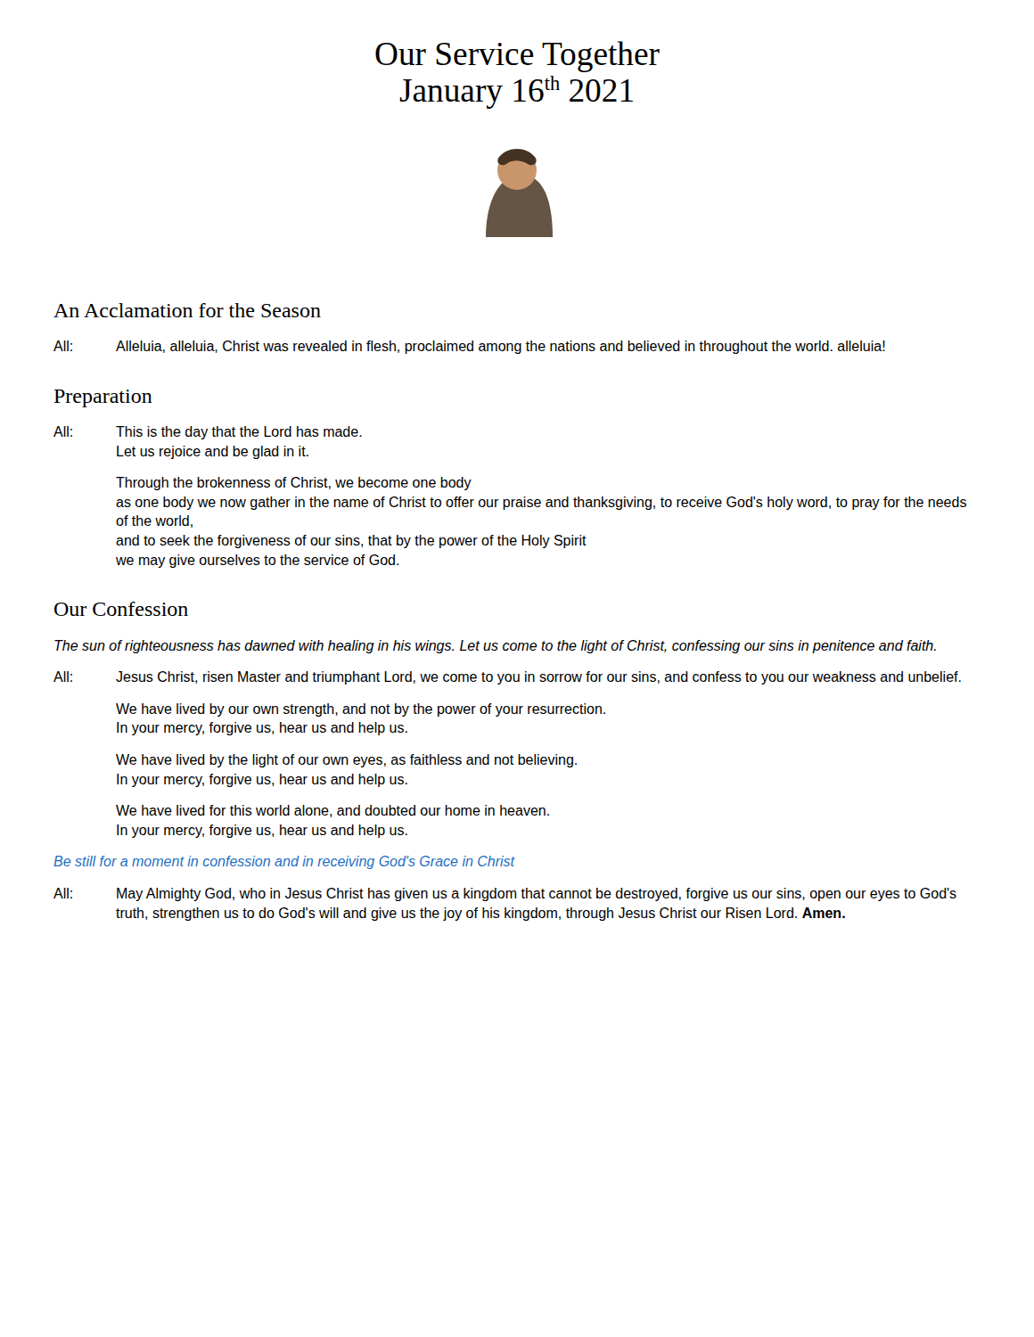Our Service TogetherJanuary 16th 2021
An Acclamation for the Season
All:
Alleluia, alleluia, Christ was revealed in flesh, proclaimed among the nations and believed in throughout the world. alleluia!
Preparation
All:
This is the day that the Lord has made.
Let us rejoice and be glad in it.
Through the brokenness of Christ, we become one body
as one body we now gather in the name of Christ to offer our praise and thanksgiving, to receive God's holy word, to pray for the needs of the world,
and to seek the forgiveness of our sins, that by the power of the Holy Spirit
we may give ourselves to the service of God.
Our Confession
The sun of righteousness has dawned with healing in his wings. Let us come to the light of Christ, confessing our sins in penitence and faith.
All:
Jesus Christ, risen Master and triumphant Lord, we come to you in sorrow for our sins, and confess to you our weakness and unbelief.
We have lived by our own strength, and not by the power of your resurrection.
In your mercy, forgive us, hear us and help us.
We have lived by the light of our own eyes, as faithless and not believing.
In your mercy, forgive us, hear us and help us.
We have lived for this world alone, and doubted our home in heaven.
In your mercy, forgive us, hear us and help us.
Be still for a moment in confession and in receiving God's Grace in Christ
All:
May Almighty God, who in Jesus Christ has given us a kingdom that cannot be destroyed, forgive us our sins, open our eyes to God's truth, strengthen us to do God's will and give us the joy of his kingdom, through Jesus Christ our Risen Lord. Amen.